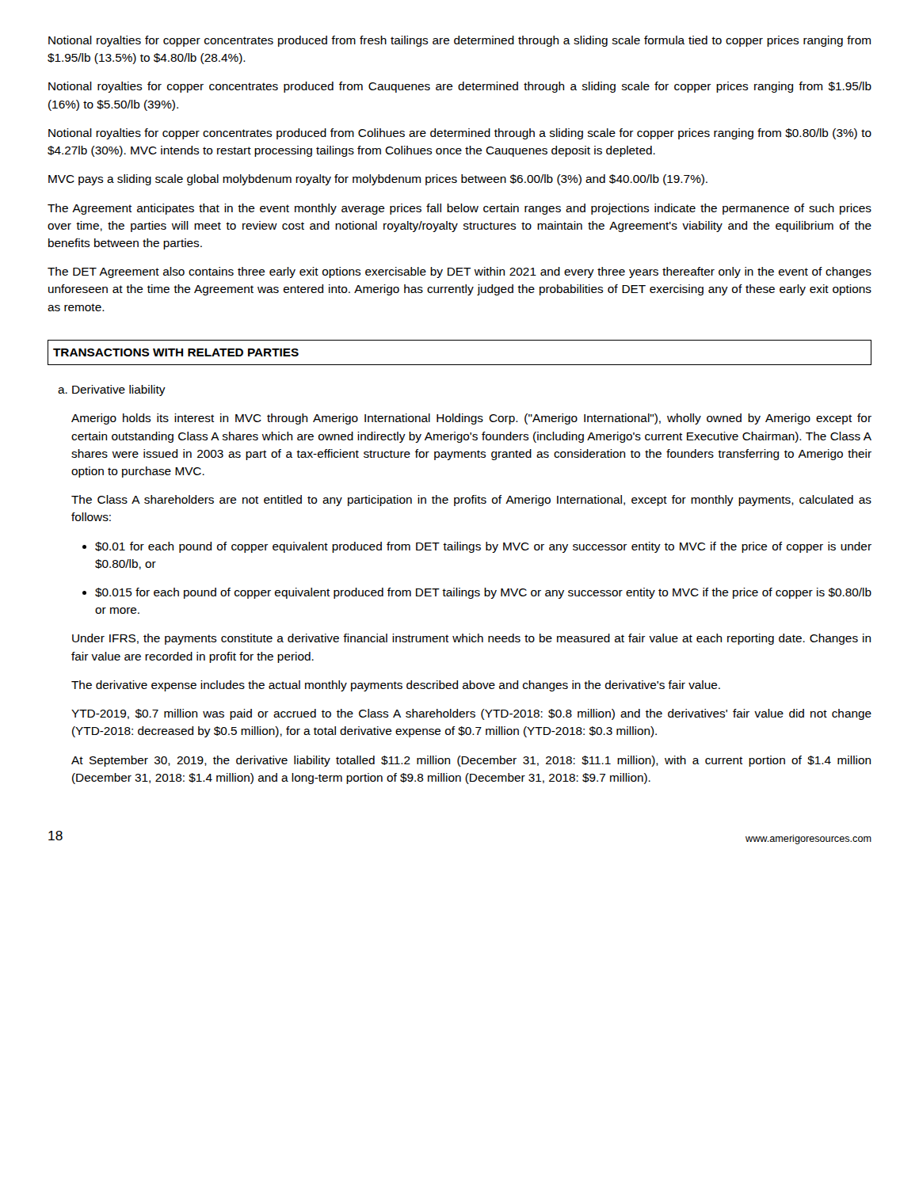Notional royalties for copper concentrates produced from fresh tailings are determined through a sliding scale formula tied to copper prices ranging from $1.95/lb (13.5%) to $4.80/lb (28.4%).
Notional royalties for copper concentrates produced from Cauquenes are determined through a sliding scale for copper prices ranging from $1.95/lb (16%) to $5.50/lb (39%).
Notional royalties for copper concentrates produced from Colihues are determined through a sliding scale for copper prices ranging from $0.80/lb (3%) to $4.27lb (30%). MVC intends to restart processing tailings from Colihues once the Cauquenes deposit is depleted.
MVC pays a sliding scale global molybdenum royalty for molybdenum prices between $6.00/lb (3%) and $40.00/lb (19.7%).
The Agreement anticipates that in the event monthly average prices fall below certain ranges and projections indicate the permanence of such prices over time, the parties will meet to review cost and notional royalty/royalty structures to maintain the Agreement's viability and the equilibrium of the benefits between the parties.
The DET Agreement also contains three early exit options exercisable by DET within 2021 and every three years thereafter only in the event of changes unforeseen at the time the Agreement was entered into. Amerigo has currently judged the probabilities of DET exercising any of these early exit options as remote.
TRANSACTIONS WITH RELATED PARTIES
Derivative liability
Amerigo holds its interest in MVC through Amerigo International Holdings Corp. ("Amerigo International"), wholly owned by Amerigo except for certain outstanding Class A shares which are owned indirectly by Amerigo's founders (including Amerigo's current Executive Chairman). The Class A shares were issued in 2003 as part of a tax-efficient structure for payments granted as consideration to the founders transferring to Amerigo their option to purchase MVC.
The Class A shareholders are not entitled to any participation in the profits of Amerigo International, except for monthly payments, calculated as follows:
$0.01 for each pound of copper equivalent produced from DET tailings by MVC or any successor entity to MVC if the price of copper is under $0.80/lb, or
$0.015 for each pound of copper equivalent produced from DET tailings by MVC or any successor entity to MVC if the price of copper is $0.80/lb or more.
Under IFRS, the payments constitute a derivative financial instrument which needs to be measured at fair value at each reporting date. Changes in fair value are recorded in profit for the period.
The derivative expense includes the actual monthly payments described above and changes in the derivative's fair value.
YTD-2019, $0.7 million was paid or accrued to the Class A shareholders (YTD-2018: $0.8 million) and the derivatives' fair value did not change (YTD-2018: decreased by $0.5 million), for a total derivative expense of $0.7 million (YTD-2018: $0.3 million).
At September 30, 2019, the derivative liability totalled $11.2 million (December 31, 2018: $11.1 million), with a current portion of $1.4 million (December 31, 2018: $1.4 million) and a long-term portion of $9.8 million (December 31, 2018: $9.7 million).
18 www.amerigoresources.com